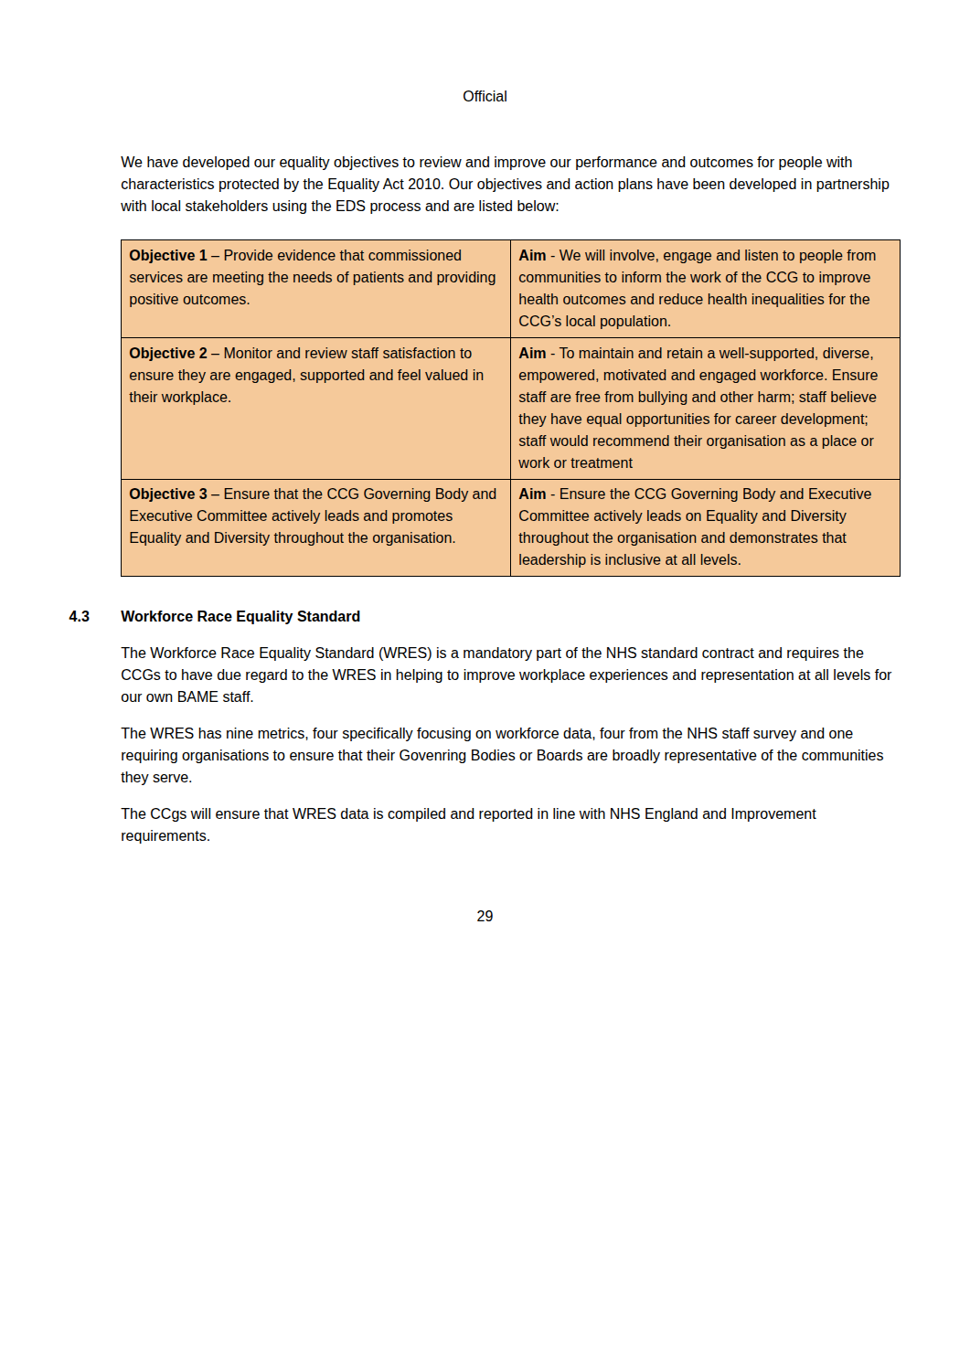Official
We have developed our equality objectives to review and improve our performance and outcomes for people with characteristics protected by the Equality Act 2010. Our objectives and action plans have been developed in partnership with local stakeholders using the EDS process and are listed below:
| Objective 1 – Provide evidence that commissioned services are meeting the needs of patients and providing positive outcomes. | Aim - We will involve, engage and listen to people from communities to inform the work of the CCG to improve health outcomes and reduce health inequalities for the CCG’s local population. |
| Objective 2 – Monitor and review staff satisfaction to ensure they are engaged, supported and feel valued in their workplace. | Aim - To maintain and retain a well-supported, diverse, empowered, motivated and engaged workforce. Ensure staff are free from bullying and other harm; staff believe they have equal opportunities for career development; staff would recommend their organisation as a place or work or treatment |
| Objective 3 – Ensure that the CCG Governing Body and Executive Committee actively leads and promotes Equality and Diversity throughout the organisation. | Aim - Ensure the CCG Governing Body and Executive Committee actively leads on Equality and Diversity throughout the organisation and demonstrates that leadership is inclusive at all levels. |
4.3 Workforce Race Equality Standard
The Workforce Race Equality Standard (WRES) is a mandatory part of the NHS standard contract and requires the CCGs to have due regard to the WRES in helping to improve workplace experiences and representation at all levels for our own BAME staff.
The WRES has nine metrics, four specifically focusing on workforce data, four from the NHS staff survey and one requiring organisations to ensure that their Govenring Bodies or Boards are broadly representative of the communities they serve.
The CCgs will ensure that WRES data is compiled and reported in line with NHS England and Improvement requirements.
29